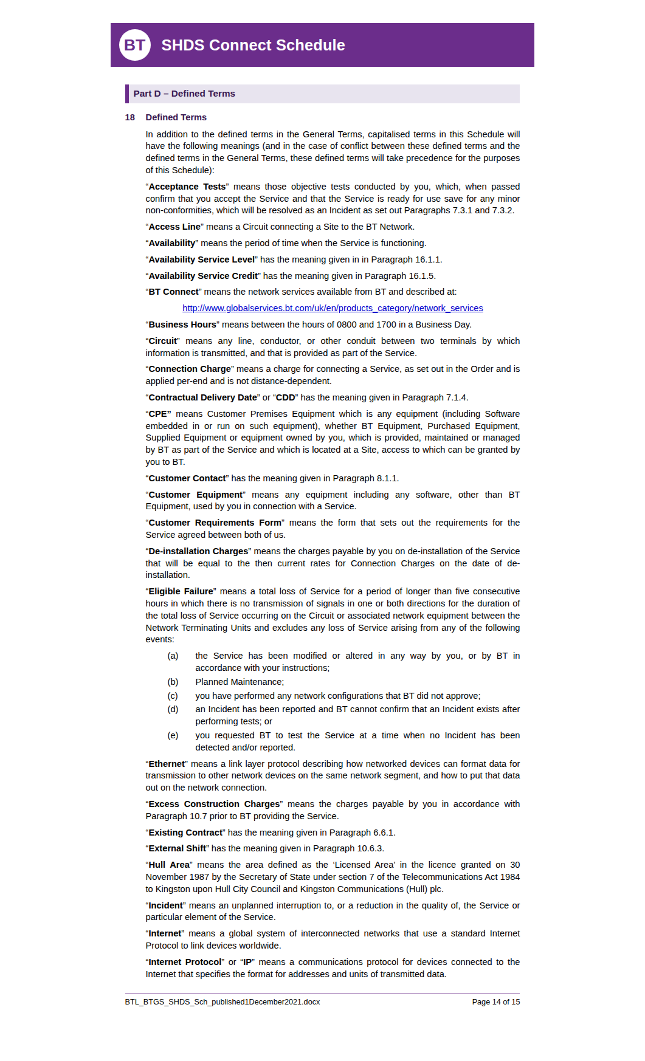BT
SHDS Connect Schedule
Part D – Defined Terms
18 Defined Terms
In addition to the defined terms in the General Terms, capitalised terms in this Schedule will have the following meanings (and in the case of conflict between these defined terms and the defined terms in the General Terms, these defined terms will take precedence for the purposes of this Schedule):
“Acceptance Tests” means those objective tests conducted by you, which, when passed confirm that you accept the Service and that the Service is ready for use save for any minor non-conformities, which will be resolved as an Incident as set out Paragraphs 7.3.1 and 7.3.2.
“Access Line” means a Circuit connecting a Site to the BT Network.
“Availability” means the period of time when the Service is functioning.
“Availability Service Level” has the meaning given in in Paragraph 16.1.1.
“Availability Service Credit” has the meaning given in Paragraph 16.1.5.
“BT Connect” means the network services available from BT and described at:
http://www.globalservices.bt.com/uk/en/products_category/network_services
“Business Hours” means between the hours of 0800 and 1700 in a Business Day.
“Circuit” means any line, conductor, or other conduit between two terminals by which information is transmitted, and that is provided as part of the Service.
“Connection Charge” means a charge for connecting a Service, as set out in the Order and is applied per-end and is not distance-dependent.
“Contractual Delivery Date” or “CDD” has the meaning given in Paragraph 7.1.4.
“CPE” means Customer Premises Equipment which is any equipment (including Software embedded in or run on such equipment), whether BT Equipment, Purchased Equipment, Supplied Equipment or equipment owned by you, which is provided, maintained or managed by BT as part of the Service and which is located at a Site, access to which can be granted by you to BT.
“Customer Contact” has the meaning given in Paragraph 8.1.1.
“Customer Equipment” means any equipment including any software, other than BT Equipment, used by you in connection with a Service.
“Customer Requirements Form” means the form that sets out the requirements for the Service agreed between both of us.
“De-installation Charges” means the charges payable by you on de-installation of the Service that will be equal to the then current rates for Connection Charges on the date of de-installation.
“Eligible Failure” means a total loss of Service for a period of longer than five consecutive hours in which there is no transmission of signals in one or both directions for the duration of the total loss of Service occurring on the Circuit or associated network equipment between the Network Terminating Units and excludes any loss of Service arising from any of the following events:
(a) the Service has been modified or altered in any way by you, or by BT in accordance with your instructions;
(b) Planned Maintenance;
(c) you have performed any network configurations that BT did not approve;
(d) an Incident has been reported and BT cannot confirm that an Incident exists after performing tests; or
(e) you requested BT to test the Service at a time when no Incident has been detected and/or reported.
“Ethernet” means a link layer protocol describing how networked devices can format data for transmission to other network devices on the same network segment, and how to put that data out on the network connection.
“Excess Construction Charges” means the charges payable by you in accordance with Paragraph 10.7 prior to BT providing the Service.
“Existing Contract” has the meaning given in Paragraph 6.6.1.
“External Shift” has the meaning given in Paragraph 10.6.3.
“Hull Area” means the area defined as the ‘Licensed Area’ in the licence granted on 30 November 1987 by the Secretary of State under section 7 of the Telecommunications Act 1984 to Kingston upon Hull City Council and Kingston Communications (Hull) plc.
“Incident” means an unplanned interruption to, or a reduction in the quality of, the Service or particular element of the Service.
“Internet” means a global system of interconnected networks that use a standard Internet Protocol to link devices worldwide.
“Internet Protocol” or “IP” means a communications protocol for devices connected to the Internet that specifies the format for addresses and units of transmitted data.
BTL_BTGS_SHDS_Sch_published1December2021.docx Page 14 of 15